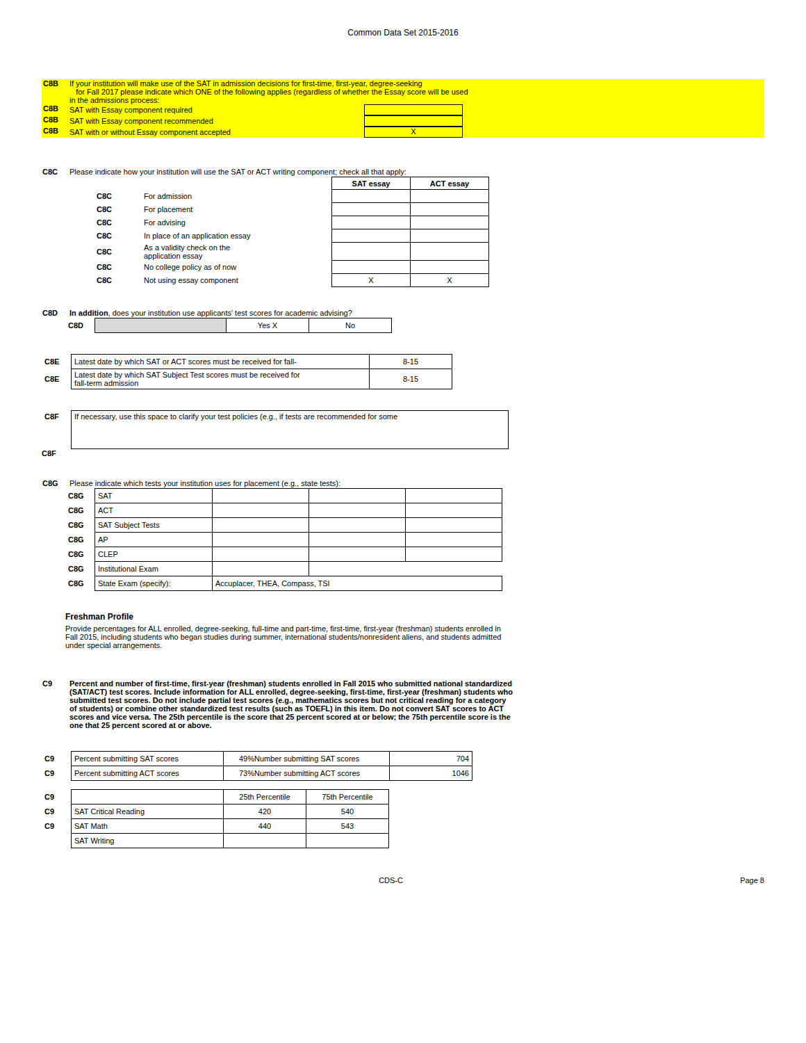Common Data Set 2015-2016
| C8B | If your institution will make use of the SAT in admission decisions for first-time, first-year, degree-seeking |
| | for Fall 2017 please indicate which ONE of the following applies (regardless of whether the Essay score will be used |
| | in the admissions process: |
| C8B | SAT with Essay component required | |
| C8B | SAT with Essay component recommended | |
| C8B | SAT with or without Essay component accepted | X |
| C8C | Please indicate how your institution will use the SAT or ACT writing component; check all that apply: |
| | | SAT essay | ACT essay |
| C8C | For admission | | |
| C8C | For placement | | |
| C8C | For advising | | |
| C8C | In place of an application essay | | |
| C8C | As a validity check on the application essay | | |
| C8C | No college policy as of now | | |
| C8C | Not using essay component | X | X |
| C8D | In addition , does your institution use applicants' test scores for academic advising? |
| C8D | | Yes X | No |
| C8E | Latest date by which SAT or ACT scores must be received for fall- | 8-15 |
| C8E | Latest date by which SAT Subject Test scores must be received for fall-term admission | 8-15 |
| C8F | If necessary, use this space to clarify your test policies (e.g., if tests are recommended for some |
C8F
| C8G | Please indicate which tests your institution uses for placement (e.g., state tests): |
| C8G | SAT | | | |
| C8G | ACT | | | |
| C8G | SAT Subject Tests | | | |
| C8G | AP | | | |
| C8G | CLEP | | | |
| C8G | Institutional Exam | | | |
| C8G | State Exam (specify): | Accuplacer, THEA, Compass, TSI |
Freshman Profile
Provide percentages for ALL enrolled, degree-seeking, full-time and part-time, first-time, first-year (freshman) students enrolled in Fall 2015, including students who began studies during summer, international students/nonresident aliens, and students admitted under special arrangements.
| C9 | Percent and number of first-time, first-year (freshman) students enrolled in Fall 2015 who submitted national standardized (SAT/ACT) test scores. Include information for ALL enrolled, degree-seeking, first-time, first-year (freshman) students who submitted test scores. Do not include partial test scores (e.g., mathematics scores but not critical reading for a category of students) or combine other standardized test results (such as TOEFL) in this item. Do not convert SAT scores to ACT scores and vice versa. The 25th percentile is the score that 25 percent scored at or below; the 75th percentile score is the one that 25 percent scored at or above. |
| C9 | Percent submitting SAT scores | 49% Number submitting SAT scores | 704 |
| C9 | Percent submitting ACT scores | 73% Number submitting ACT scores | 1046 |
| C9 | | 25th Percentile | 75th Percentile |
| C9 | SAT Critical Reading | 420 | 540 |
| C9 | SAT Math | 440 | 543 |
| | SAT Writing | | |
CDS-C Page 8